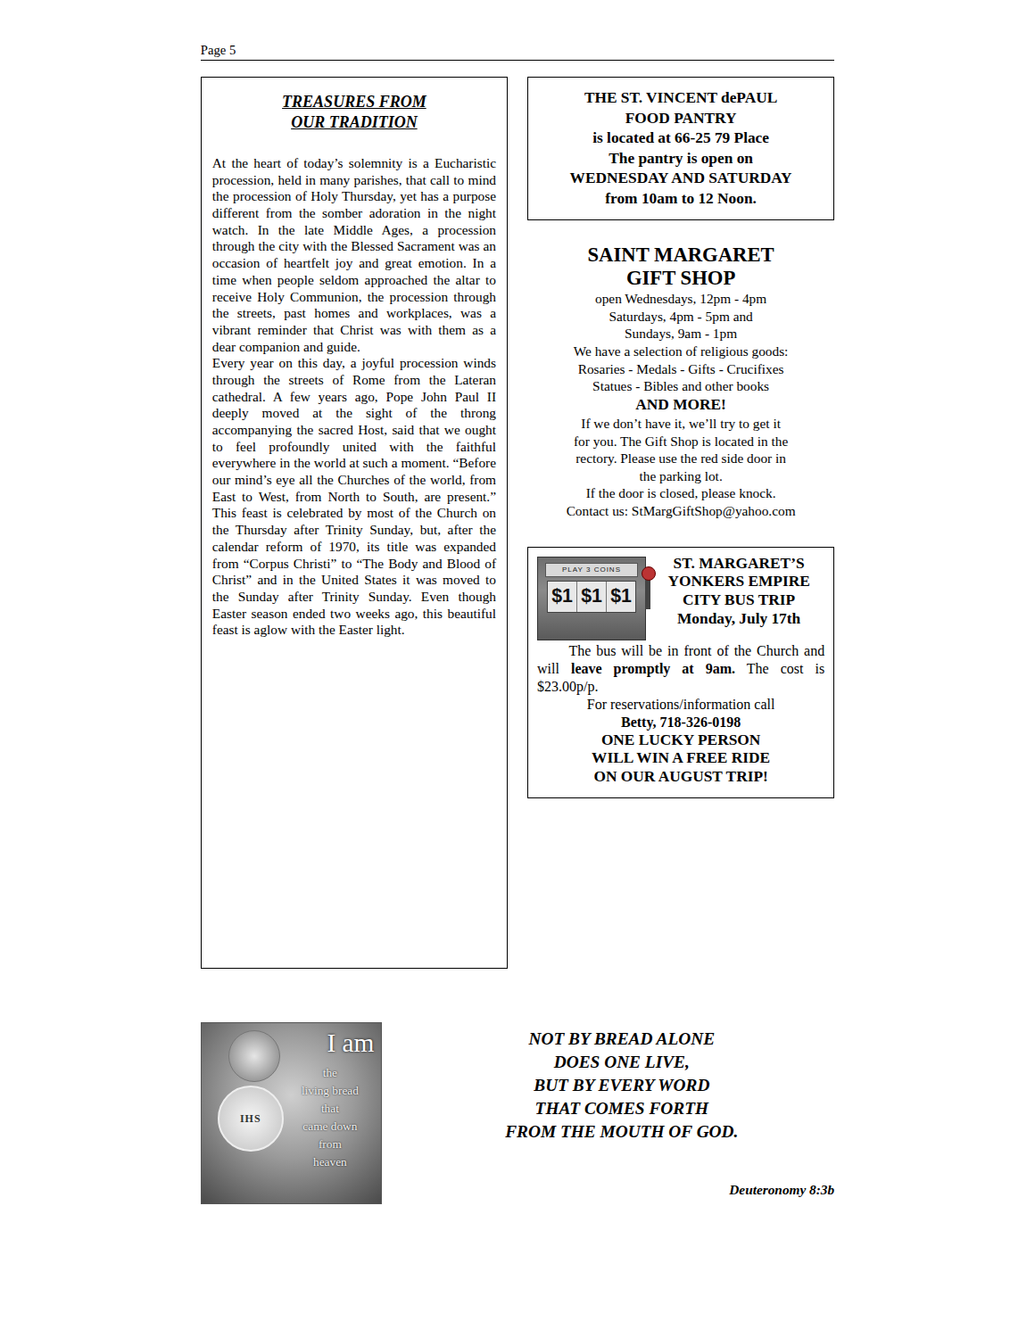Page 5
TREASURES FROM
OUR TRADITION
At the heart of today’s solemnity is a Eucharistic procession, held in many parishes, that call to mind the procession of Holy Thursday, yet has a purpose different from the somber adoration in the night watch. In the late Middle Ages, a procession through the city with the Blessed Sacrament was an occasion of heartfelt joy and great emotion. In a time when people seldom approached the altar to receive Holy Communion, the procession through the streets, past homes and workplaces, was a vibrant reminder that Christ was with them as a dear companion and guide.
Every year on this day, a joyful procession winds through the streets of Rome from the Lateran cathedral. A few years ago, Pope John Paul II deeply moved at the sight of the throng accompanying the sacred Host, said that we ought to feel profoundly united with the faithful everywhere in the world at such a moment. “Before our mind’s eye all the Churches of the world, from East to West, from North to South, are present.” This feast is celebrated by most of the Church on the Thursday after Trinity Sunday, but, after the calendar reform of 1970, its title was expanded from “Corpus Christi” to “The Body and Blood of Christ” and in the United States it was moved to the Sunday after Trinity Sunday. Even though Easter season ended two weeks ago, this beautiful feast is aglow with the Easter light.
THE ST. VINCENT dePAUL
FOOD PANTRY
is located at 66-25 79 Place
The pantry is open on
WEDNESDAY AND SATURDAY
from 10am to 12 Noon.
SAINT MARGARET
GIFT SHOP
open Wednesdays, 12pm - 4pm
Saturdays, 4pm - 5pm and
Sundays, 9am - 1pm
We have a selection of religious goods:
Rosaries - Medals - Gifts - Crucifixes
Statues - Bibles and other books
AND MORE!
If we don’t have it, we’ll try to get it
for you. The Gift Shop is located in the
rectory. Please use the red side door in
the parking lot.
If the door is closed, please knock.
Contact us: StMargGiftShop@yahoo.com
PLAY 3 COINS
$1$1$1
ST. MARGARET’S
YONKERS EMPIRE
CITY BUS TRIP
Monday, July 17th
The bus will be in front of the Church and will leave promptly at 9am. The cost is $23.00p/p.
For reservations/information call
Betty, 718-326-0198
ONE LUCKY PERSON
WILL WIN A FREE RIDE
ON OUR AUGUST TRIP!
I am
the
living bread
that
came down
from
heaven
IHS
NOT BY BREAD ALONE
DOES ONE LIVE,
BUT BY EVERY WORD
THAT COMES FORTH
FROM THE MOUTH OF GOD. Deuteronomy 8:3b